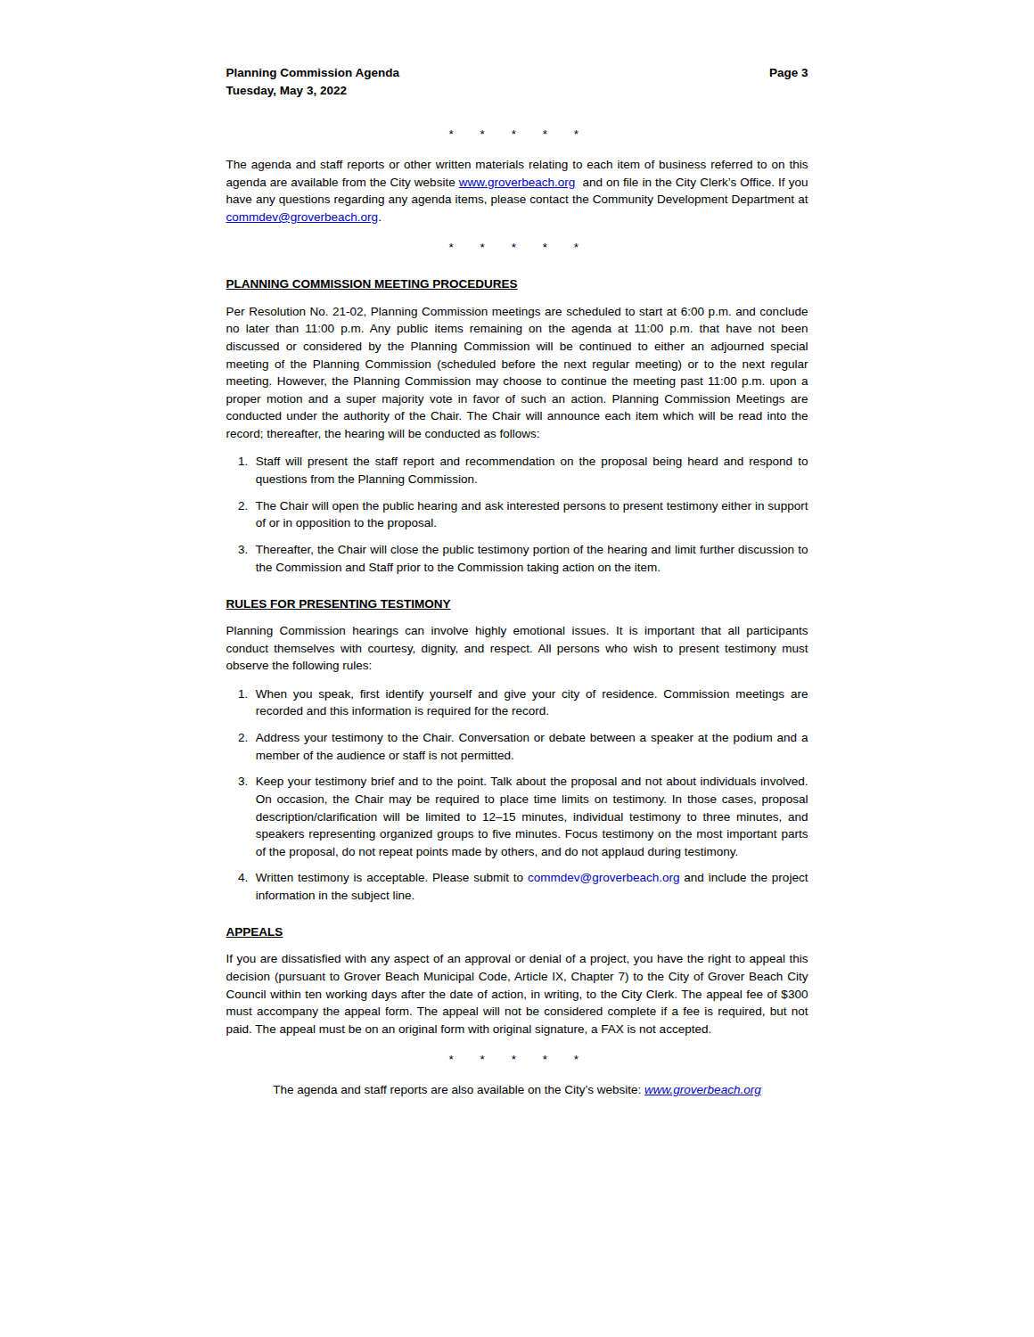Planning Commission Agenda
Tuesday, May 3, 2022
Page 3
* * * * *
The agenda and staff reports or other written materials relating to each item of business referred to on this agenda are available from the City website www.groverbeach.org and on file in the City Clerk’s Office. If you have any questions regarding any agenda items, please contact the Community Development Department at commdev@groverbeach.org.
* * * * *
Planning Commission Meeting Procedures
Per Resolution No. 21-02, Planning Commission meetings are scheduled to start at 6:00 p.m. and conclude no later than 11:00 p.m. Any public items remaining on the agenda at 11:00 p.m. that have not been discussed or considered by the Planning Commission will be continued to either an adjourned special meeting of the Planning Commission (scheduled before the next regular meeting) or to the next regular meeting. However, the Planning Commission may choose to continue the meeting past 11:00 p.m. upon a proper motion and a super majority vote in favor of such an action. Planning Commission Meetings are conducted under the authority of the Chair. The Chair will announce each item which will be read into the record; thereafter, the hearing will be conducted as follows:
Staff will present the staff report and recommendation on the proposal being heard and respond to questions from the Planning Commission.
The Chair will open the public hearing and ask interested persons to present testimony either in support of or in opposition to the proposal.
Thereafter, the Chair will close the public testimony portion of the hearing and limit further discussion to the Commission and Staff prior to the Commission taking action on the item.
Rules for Presenting Testimony
Planning Commission hearings can involve highly emotional issues. It is important that all participants conduct themselves with courtesy, dignity, and respect. All persons who wish to present testimony must observe the following rules:
When you speak, first identify yourself and give your city of residence. Commission meetings are recorded and this information is required for the record.
Address your testimony to the Chair. Conversation or debate between a speaker at the podium and a member of the audience or staff is not permitted.
Keep your testimony brief and to the point. Talk about the proposal and not about individuals involved. On occasion, the Chair may be required to place time limits on testimony. In those cases, proposal description/clarification will be limited to 12–15 minutes, individual testimony to three minutes, and speakers representing organized groups to five minutes. Focus testimony on the most important parts of the proposal, do not repeat points made by others, and do not applaud during testimony.
Written testimony is acceptable. Please submit to commdev@groverbeach.org and include the project information in the subject line.
Appeals
If you are dissatisfied with any aspect of an approval or denial of a project, you have the right to appeal this decision (pursuant to Grover Beach Municipal Code, Article IX, Chapter 7) to the City of Grover Beach City Council within ten working days after the date of action, in writing, to the City Clerk. The appeal fee of $300 must accompany the appeal form. The appeal will not be considered complete if a fee is required, but not paid. The appeal must be on an original form with original signature, a FAX is not accepted.
* * * * *
The agenda and staff reports are also available on the City’s website: www.groverbeach.org